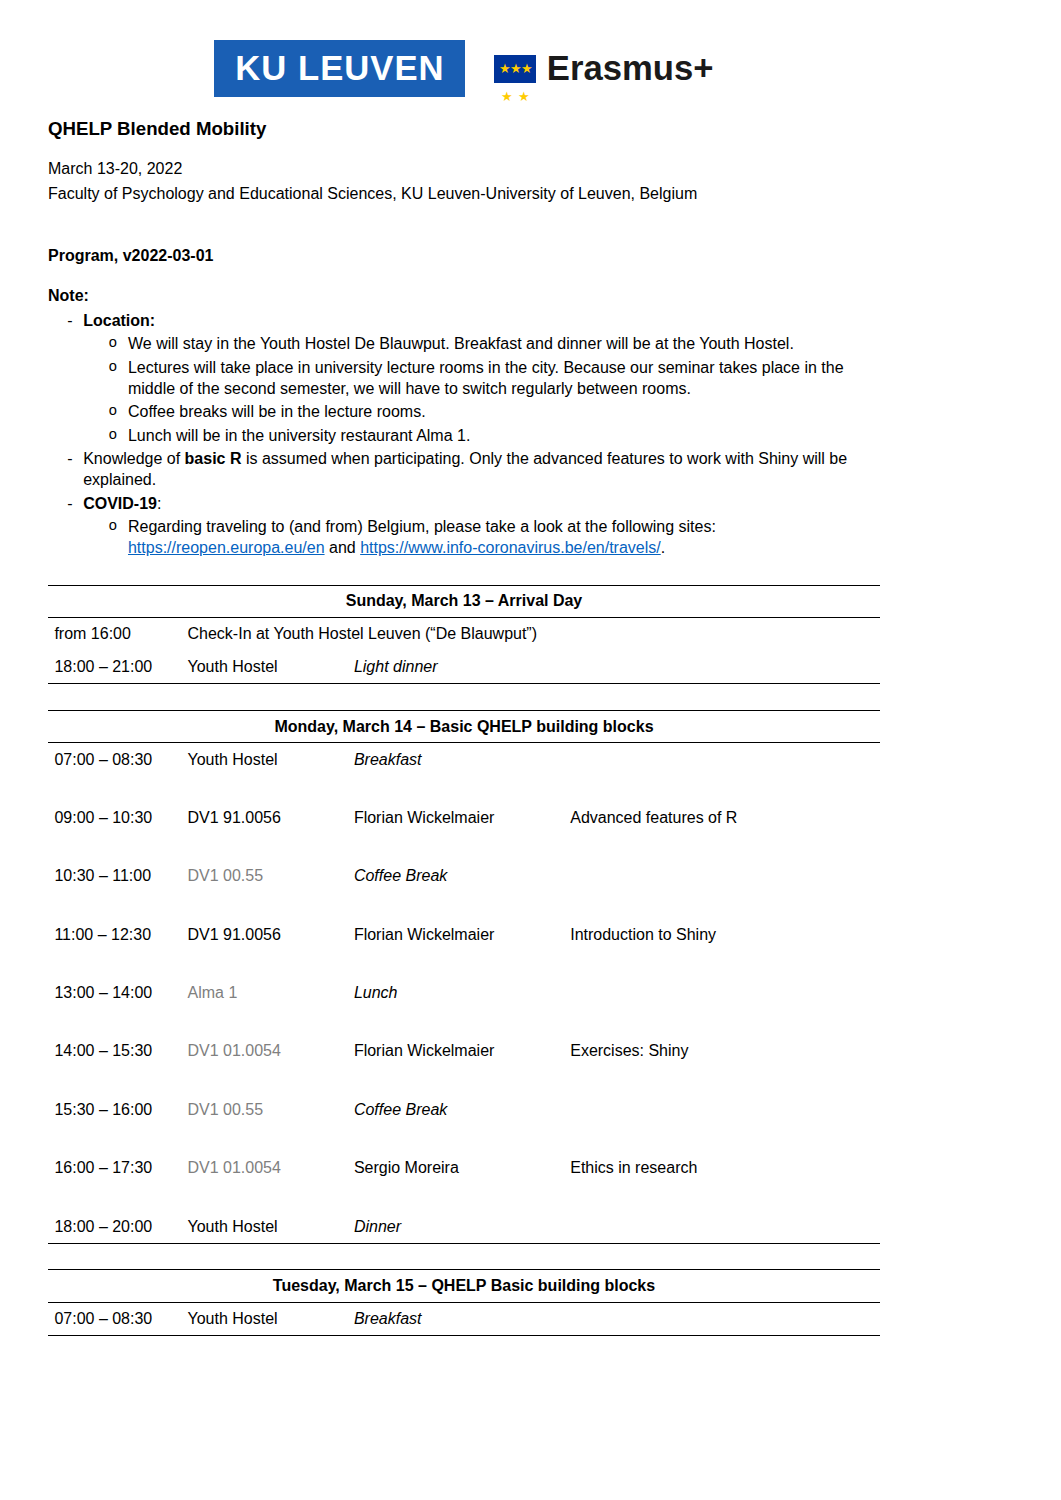KU LEUVEN ★★★
★ ★Erasmus+
QHELP Blended Mobility
March 13-20, 2022
Faculty of Psychology and Educational Sciences, KU Leuven-University of Leuven, Belgium
Program, v2022-03-01
Note:
Location:
We will stay in the Youth Hostel De Blauwput. Breakfast and dinner will be at the Youth Hostel.
Lectures will take place in university lecture rooms in the city. Because our seminar takes place in the middle of the second semester, we will have to switch regularly between rooms.
Coffee breaks will be in the lecture rooms.
Lunch will be in the university restaurant Alma 1.
Knowledge of basic R is assumed when participating. Only the advanced features to work with Shiny will be explained.
COVID-19:
Regarding traveling to (and from) Belgium, please take a look at the following sites: https://reopen.europa.eu/en and https://www.info-coronavirus.be/en/travels/.
| Sunday, March 13 – Arrival Day |
| --- |
| from 16:00 | Check-In at Youth Hostel Leuven (“De Blauwput”) |
| 18:00 – 21:00 | Youth Hostel | Light dinner | |
| Monday, March 14 – Basic QHELP building blocks |
| --- |
| 07:00 – 08:30 | Youth Hostel | Breakfast | |
| 09:00 – 10:30 | DV1 91.0056 | Florian Wickelmaier | Advanced features of R |
| 10:30 – 11:00 | DV1 00.55 | Coffee Break | |
| 11:00 – 12:30 | DV1 91.0056 | Florian Wickelmaier | Introduction to Shiny |
| 13:00 – 14:00 | Alma 1 | Lunch | |
| 14:00 – 15:30 | DV1 01.0054 | Florian Wickelmaier | Exercises: Shiny |
| 15:30 – 16:00 | DV1 00.55 | Coffee Break | |
| 16:00 – 17:30 | DV1 01.0054 | Sergio Moreira | Ethics in research |
| 18:00 – 20:00 | Youth Hostel | Dinner | |
| Tuesday, March 15 – QHELP Basic building blocks |
| --- |
| 07:00 – 08:30 | Youth Hostel | Breakfast | |